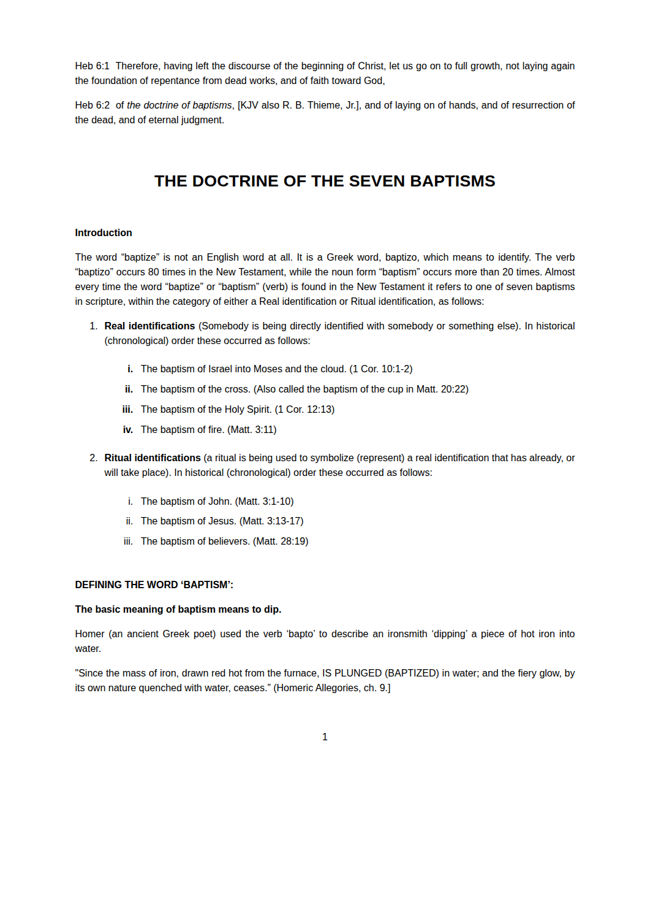Heb 6:1 Therefore, having left the discourse of the beginning of Christ, let us go on to full growth, not laying again the foundation of repentance from dead works, and of faith toward God,
Heb 6:2 of the doctrine of baptisms, [KJV also R. B. Thieme, Jr.], and of laying on of hands, and of resurrection of the dead, and of eternal judgment.
THE DOCTRINE OF THE SEVEN BAPTISMS
Introduction
The word “baptize” is not an English word at all. It is a Greek word, baptizo, which means to identify. The verb “baptizo” occurs 80 times in the New Testament, while the noun form “baptism” occurs more than 20 times. Almost every time the word “baptize” or “baptism” (verb) is found in the New Testament it refers to one of seven baptisms in scripture, within the category of either a Real identification or Ritual identification, as follows:
Real identifications (Somebody is being directly identified with somebody or something else). In historical (chronological) order these occurred as follows:
The baptism of Israel into Moses and the cloud. (1 Cor. 10:1-2)
The baptism of the cross. (Also called the baptism of the cup in Matt. 20:22)
The baptism of the Holy Spirit. (1 Cor. 12:13)
The baptism of fire. (Matt. 3:11)
Ritual identifications (a ritual is being used to symbolize (represent) a real identification that has already, or will take place). In historical (chronological) order these occurred as follows:
The baptism of John. (Matt. 3:1-10)
The baptism of Jesus. (Matt. 3:13-17)
The baptism of believers. (Matt. 28:19)
DEFINING THE WORD ‘BAPTISM’:
The basic meaning of baptism means to dip.
Homer (an ancient Greek poet) used the verb ‘bapto’ to describe an ironsmith ‘dipping’ a piece of hot iron into water.
"Since the mass of iron, drawn red hot from the furnace, IS PLUNGED (BAPTIZED) in water; and the fiery glow, by its own nature quenched with water, ceases.” (Homeric Allegories, ch. 9.]
1